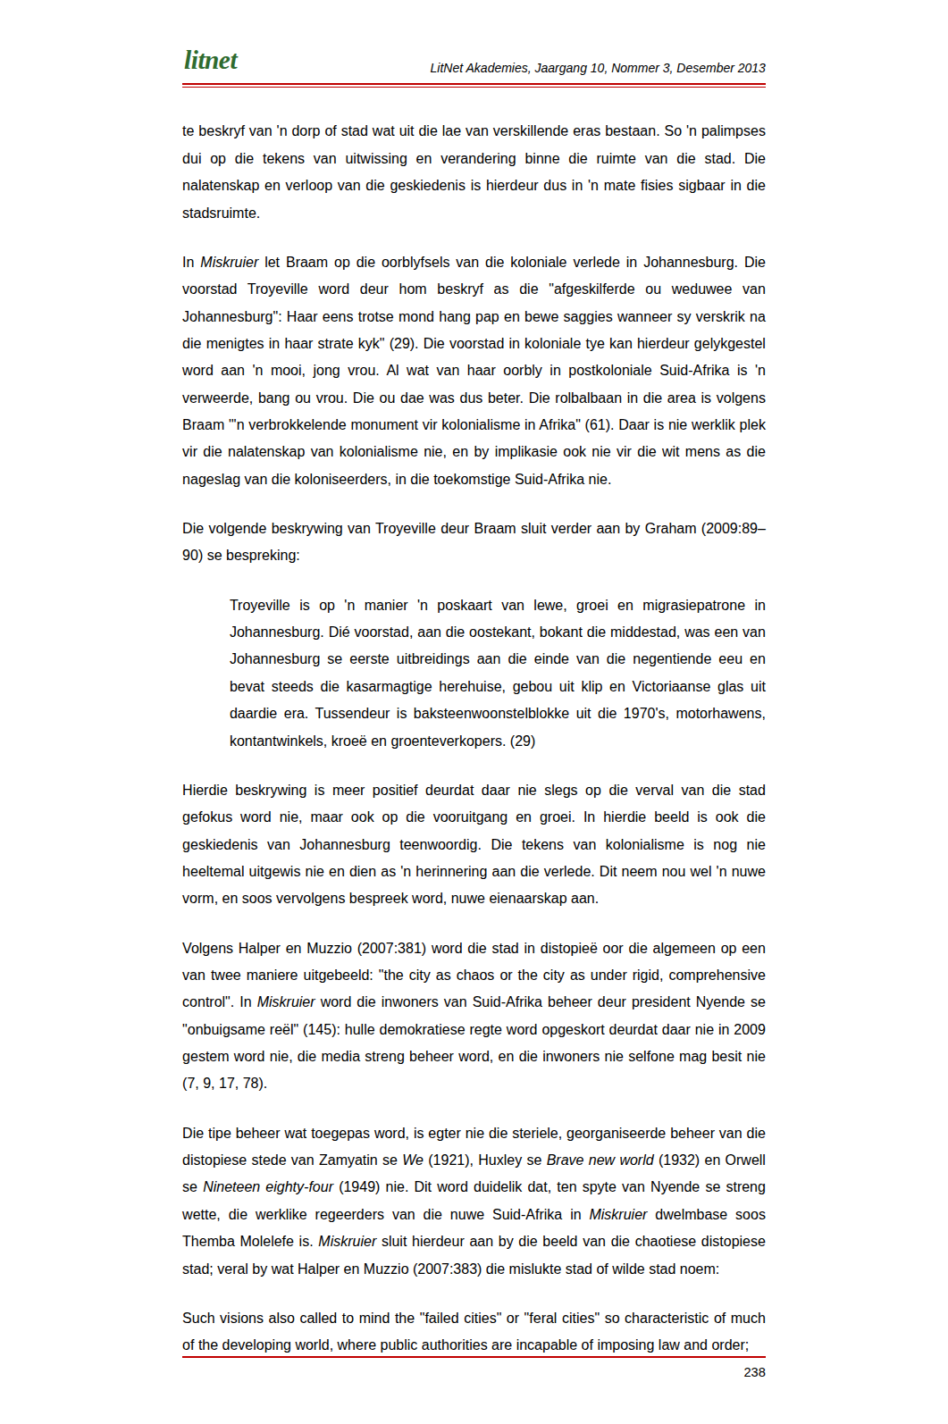litnet
LitNet Akademies, Jaargang 10, Nommer 3, Desember 2013
te beskryf van 'n dorp of stad wat uit die lae van verskillende eras bestaan. So 'n palimpses dui op die tekens van uitwissing en verandering binne die ruimte van die stad. Die nalatenskap en verloop van die geskiedenis is hierdeur dus in 'n mate fisies sigbaar in die stadsruimte.
In Miskruier let Braam op die oorblyfsels van die koloniale verlede in Johannesburg. Die voorstad Troyeville word deur hom beskryf as die "afgeskilferde ou weduwee van Johannesburg": Haar eens trotse mond hang pap en bewe saggies wanneer sy verskrik na die menigtes in haar strate kyk" (29). Die voorstad in koloniale tye kan hierdeur gelykgestel word aan 'n mooi, jong vrou. Al wat van haar oorbly in postkoloniale Suid-Afrika is 'n verweerde, bang ou vrou. Die ou dae was dus beter. Die rolbalbaan in die area is volgens Braam "'n verbrokkelende monument vir kolonialisme in Afrika" (61). Daar is nie werklik plek vir die nalatenskap van kolonialisme nie, en by implikasie ook nie vir die wit mens as die nageslag van die koloniseerders, in die toekomstige Suid-Afrika nie.
Die volgende beskrywing van Troyeville deur Braam sluit verder aan by Graham (2009:89–90) se bespreking:
Troyeville is op 'n manier 'n poskaart van lewe, groei en migrasiepatrone in Johannesburg. Dié voorstad, aan die oostekant, bokant die middestad, was een van Johannesburg se eerste uitbreidings aan die einde van die negentiende eeu en bevat steeds die kasarmagtige herehuise, gebou uit klip en Victoriaanse glas uit daardie era. Tussendeur is baksteenwoonstelblokke uit die 1970's, motorhawens, kontantwinkels, kroeë en groenteverkopers. (29)
Hierdie beskrywing is meer positief deurdat daar nie slegs op die verval van die stad gefokus word nie, maar ook op die vooruitgang en groei. In hierdie beeld is ook die geskiedenis van Johannesburg teenwoordig. Die tekens van kolonialisme is nog nie heeltemal uitgewis nie en dien as 'n herinnering aan die verlede. Dit neem nou wel 'n nuwe vorm, en soos vervolgens bespreek word, nuwe eienaarskap aan.
Volgens Halper en Muzzio (2007:381) word die stad in distopieë oor die algemeen op een van twee maniere uitgebeeld: "the city as chaos or the city as under rigid, comprehensive control". In Miskruier word die inwoners van Suid-Afrika beheer deur president Nyende se "onbuigsame reël" (145): hulle demokratiese regte word opgeskort deurdat daar nie in 2009 gestem word nie, die media streng beheer word, en die inwoners nie selfone mag besit nie (7, 9, 17, 78).
Die tipe beheer wat toegepas word, is egter nie die steriele, georganiseerde beheer van die distopiese stede van Zamyatin se We (1921), Huxley se Brave new world (1932) en Orwell se Nineteen eighty-four (1949) nie. Dit word duidelik dat, ten spyte van Nyende se streng wette, die werklike regeerders van die nuwe Suid-Afrika in Miskruier dwelmbase soos Themba Molelefe is. Miskruier sluit hierdeur aan by die beeld van die chaotiese distopiese stad; veral by wat Halper en Muzzio (2007:383) die mislukte stad of wilde stad noem:
Such visions also called to mind the "failed cities" or "feral cities" so characteristic of much of the developing world, where public authorities are incapable of imposing law and order;
238